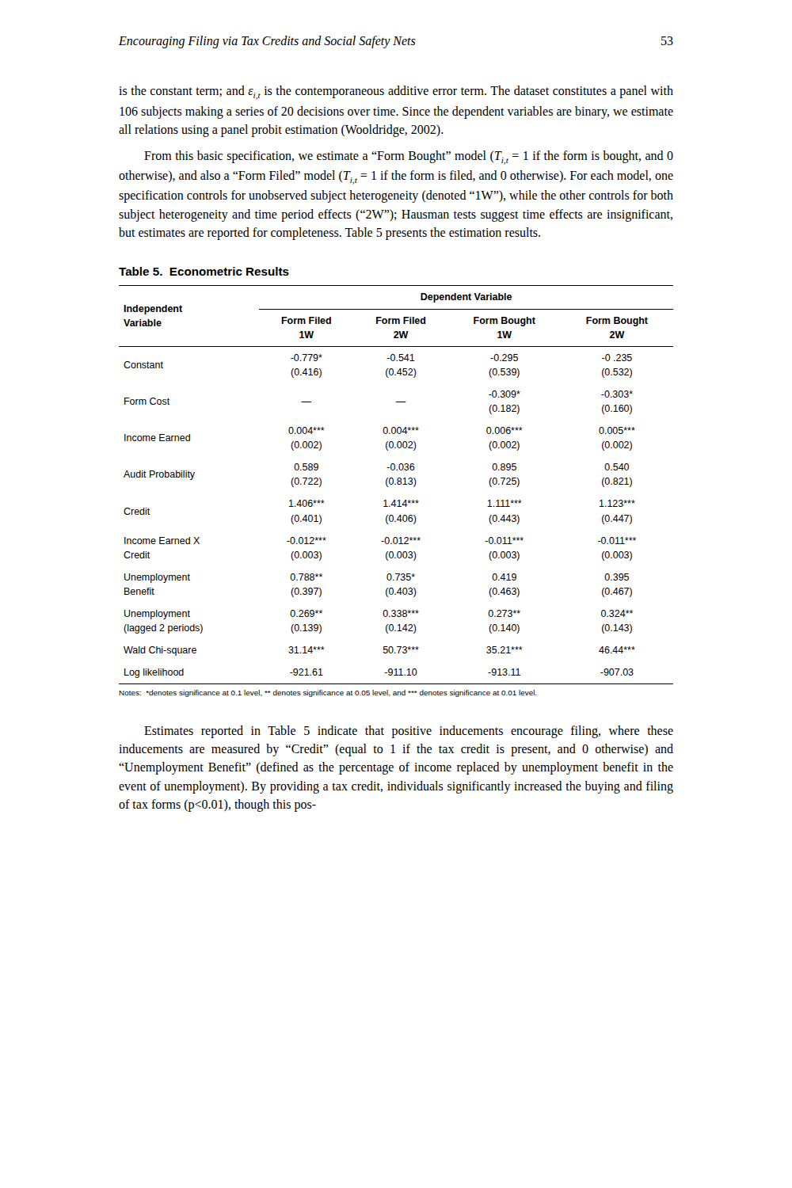Encouraging Filing via Tax Credits and Social Safety Nets 53
is the constant term; and εi,t is the contemporaneous additive error term. The dataset constitutes a panel with 106 subjects making a series of 20 decisions over time. Since the dependent variables are binary, we estimate all relations using a panel probit estimation (Wooldridge, 2002).
From this basic specification, we estimate a “Form Bought” model (Ti,t = 1 if the form is bought, and 0 otherwise), and also a “Form Filed” model (Ti,t = 1 if the form is filed, and 0 otherwise). For each model, one specification controls for unobserved subject heterogeneity (denoted “1W”), while the other controls for both subject heterogeneity and time period effects (“2W”); Hausman tests suggest time effects are insignificant, but estimates are reported for completeness. Table 5 presents the estimation results.
Table 5. Econometric Results
| Independent Variable | Dependent Variable |
| --- | --- |
| Form Filed 1W | Form Filed 2W | Form Bought 1W | Form Bought 2W |
| Constant | -0.779* (0.416) | -0.541 (0.452) | -0.295 (0.539) | -0 .235 (0.532) |
| Form Cost | — | — | -0.309* (0.182) | -0.303* (0.160) |
| Income Earned | 0.004*** (0.002) | 0.004*** (0.002) | 0.006*** (0.002) | 0.005*** (0.002) |
| Audit Probability | 0.589 (0.722) | -0.036 (0.813) | 0.895 (0.725) | 0.540 (0.821) |
| Credit | 1.406*** (0.401) | 1.414*** (0.406) | 1.111*** (0.443) | 1.123*** (0.447) |
| Income Earned X Credit | -0.012*** (0.003) | -0.012*** (0.003) | -0.011*** (0.003) | -0.011*** (0.003) |
| Unemployment Benefit | 0.788** (0.397) | 0.735* (0.403) | 0.419 (0.463) | 0.395 (0.467) |
| Unemployment (lagged 2 periods) | 0.269** (0.139) | 0.338*** (0.142) | 0.273** (0.140) | 0.324** (0.143) |
| Wald Chi-square | 31.14*** | 50.73*** | 35.21*** | 46.44*** |
| Log likelihood | -921.61 | -911.10 | -913.11 | -907.03 |
Notes: *denotes significance at 0.1 level, ** denotes significance at 0.05 level, and *** denotes significance at 0.01 level.
Estimates reported in Table 5 indicate that positive inducements encourage filing, where these inducements are measured by “Credit” (equal to 1 if the tax credit is present, and 0 otherwise) and “Unemployment Benefit” (defined as the percentage of income replaced by unemployment benefit in the event of unemployment). By providing a tax credit, individuals significantly increased the buying and filing of tax forms (p<0.01), though this pos-